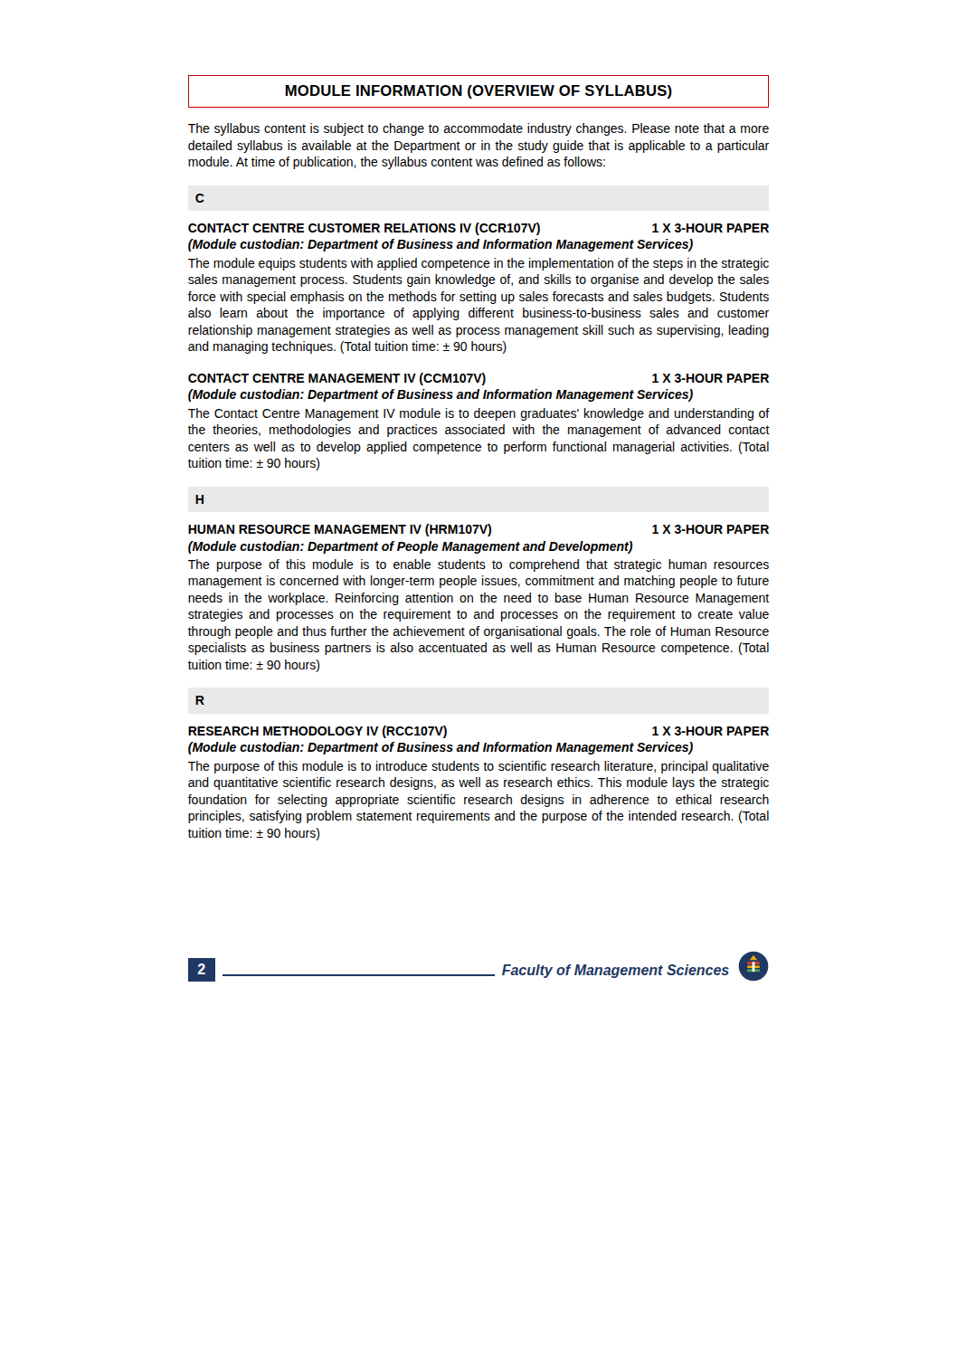MODULE INFORMATION (OVERVIEW OF SYLLABUS)
The syllabus content is subject to change to accommodate industry changes. Please note that a more detailed syllabus is available at the Department or in the study guide that is applicable to a particular module. At time of publication, the syllabus content was defined as follows:
C
CONTACT CENTRE CUSTOMER RELATIONS IV (CCR107V) 1 X 3-HOUR PAPER
(Module custodian: Department of Business and Information Management Services)
The module equips students with applied competence in the implementation of the steps in the strategic sales management process. Students gain knowledge of, and skills to organise and develop the sales force with special emphasis on the methods for setting up sales forecasts and sales budgets. Students also learn about the importance of applying different business-to-business sales and customer relationship management strategies as well as process management skill such as supervising, leading and managing techniques. (Total tuition time: ± 90 hours)
CONTACT CENTRE MANAGEMENT IV (CCM107V) 1 X 3-HOUR PAPER
(Module custodian: Department of Business and Information Management Services)
The Contact Centre Management IV module is to deepen graduates' knowledge and understanding of the theories, methodologies and practices associated with the management of advanced contact centers as well as to develop applied competence to perform functional managerial activities. (Total tuition time: ± 90 hours)
H
HUMAN RESOURCE MANAGEMENT IV (HRM107V) 1 X 3-HOUR PAPER
(Module custodian: Department of People Management and Development)
The purpose of this module is to enable students to comprehend that strategic human resources management is concerned with longer-term people issues, commitment and matching people to future needs in the workplace. Reinforcing attention on the need to base Human Resource Management strategies and processes on the requirement to and processes on the requirement to create value through people and thus further the achievement of organisational goals. The role of Human Resource specialists as business partners is also accentuated as well as Human Resource competence. (Total tuition time: ± 90 hours)
R
RESEARCH METHODOLOGY IV (RCC107V) 1 X 3-HOUR PAPER
(Module custodian: Department of Business and Information Management Services)
The purpose of this module is to introduce students to scientific research literature, principal qualitative and quantitative scientific research designs, as well as research ethics. This module lays the strategic foundation for selecting appropriate scientific research designs in adherence to ethical research principles, satisfying problem statement requirements and the purpose of the intended research. (Total tuition time: ± 90 hours)
2
Faculty of Management Sciences